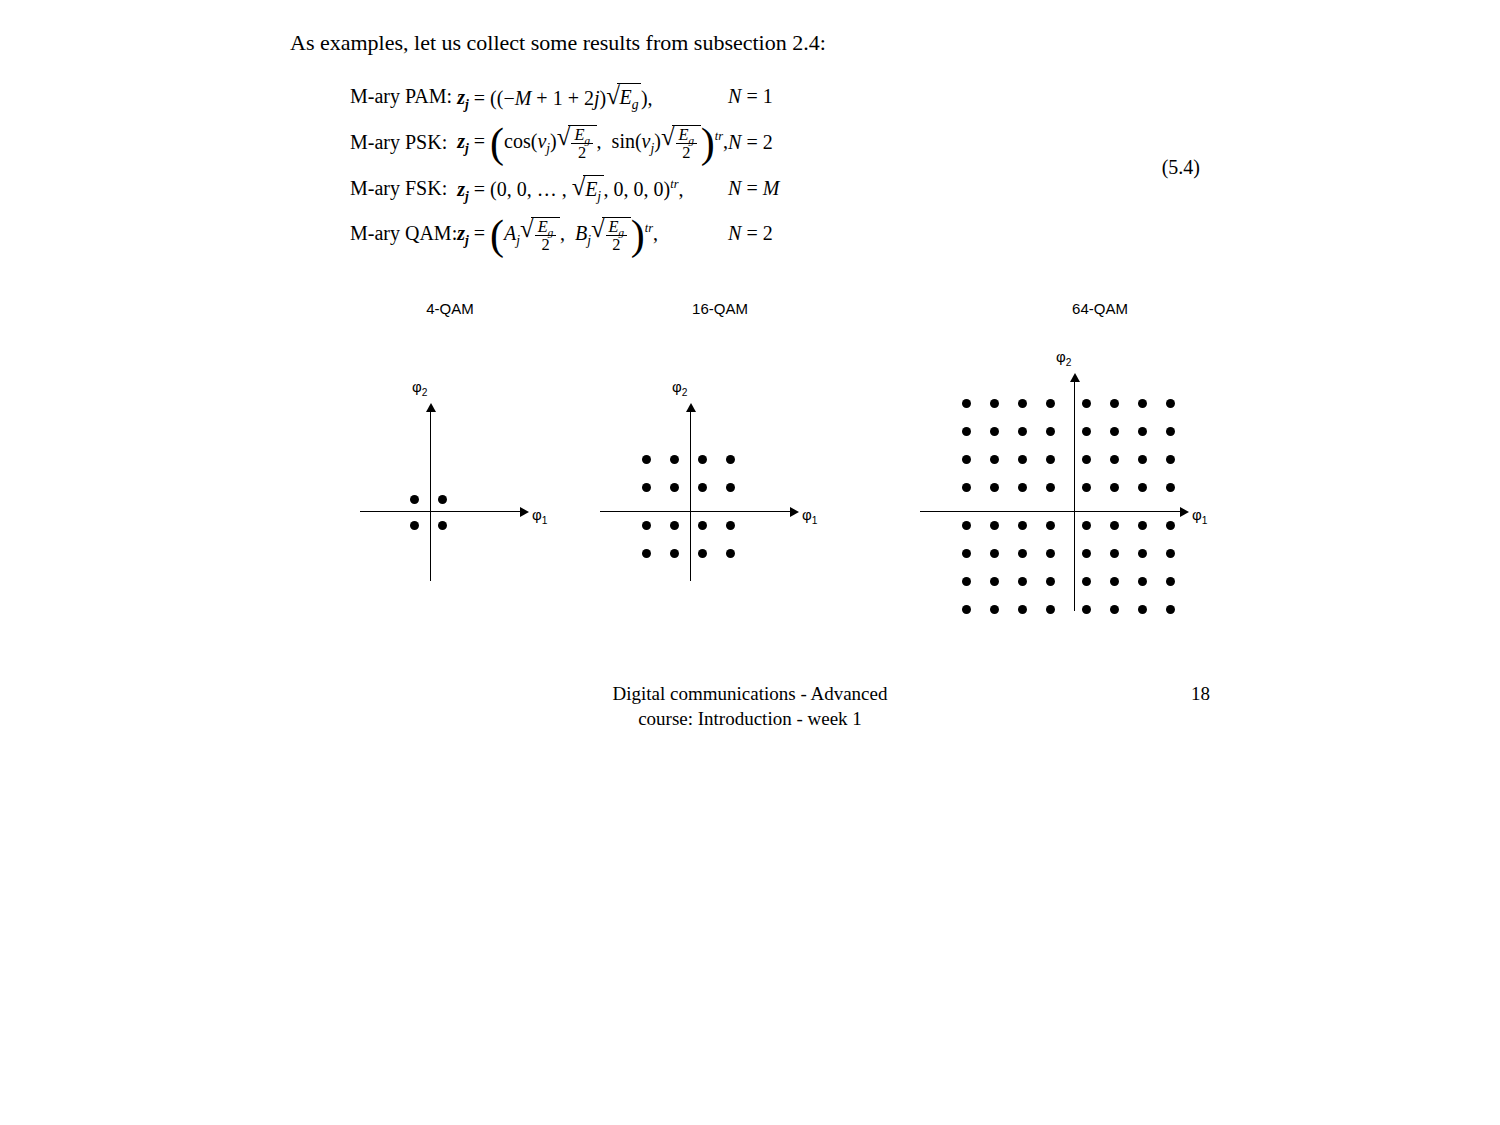As examples, let us collect some results from subsection 2.4:
| M-ary PAM: | z j = ((− M + 1 + 2 j ) E g ), | N = 1 |
| M-ary PSK: | z j = ( cos( ν j ) E g 2 , sin( ν j ) E g 2 ) tr , | N = 2 |
| M-ary FSK: | z j = (0, 0, … , E j , 0, 0, 0) tr , | N = M |
| M-ary QAM: | z j = ( A j E g 2 , B j E g 2 ) tr , | N = 2 |
(5.4)
4-QAM
φ2
φ1
16-QAM
φ2
φ1
64-QAM
φ2
φ1
Digital communications - Advanced
course: Introduction - week 1 18